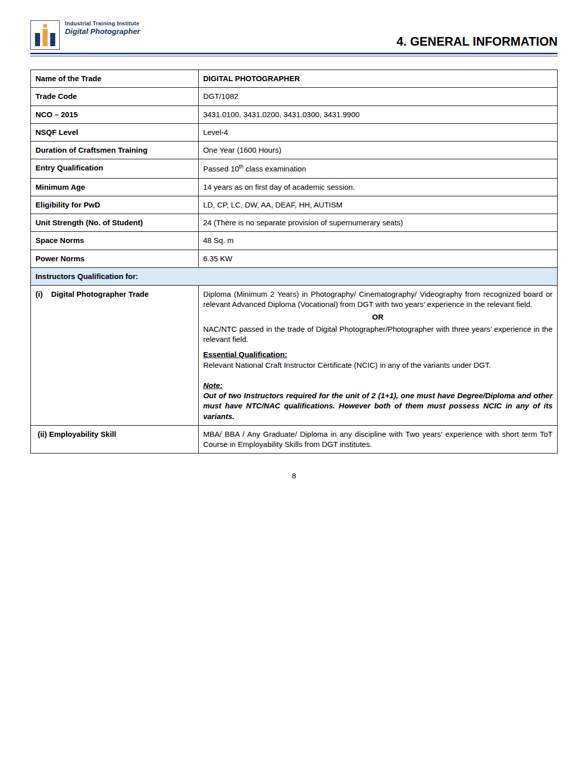Industrial Training Institute
Digital Photographer
4. GENERAL INFORMATION
| Name of the Trade | DIGITAL PHOTOGRAPHER |
| Trade Code | DGT/1082 |
| NCO – 2015 | 3431.0100, 3431.0200, 3431.0300, 3431.9900 |
| NSQF Level | Level-4 |
| Duration of Craftsmen Training | One Year (1600 Hours) |
| Entry Qualification | Passed 10 th class examination |
| Minimum Age | 14 years as on first day of academic session. |
| Eligibility for PwD | LD, CP, LC, DW, AA, DEAF, HH, AUTISM |
| Unit Strength (No. of Student) | 24 (There is no separate provision of supernumerary seats) |
| Space Norms | 48 Sq. m |
| Power Norms | 6.35 KW |
| Instructors Qualification for: |
| (i) Digital Photographer Trade | Diploma (Minimum 2 Years) in Photography/ Cinematography/ Videography from recognized board or relevant Advanced Diploma (Vocational) from DGT with two years’ experience in the relevant field. OR NAC/NTC passed in the trade of Digital Photographer/Photographer with three years’ experience in the relevant field. Essential Qualification: Relevant National Craft Instructor Certificate (NCIC) in any of the variants under DGT. Note: Out of two Instructors required for the unit of 2 (1+1), one must have Degree/Diploma and other must have NTC/NAC qualifications. However both of them must possess NCIC in any of its variants. |
| (ii) Employability Skill | MBA/ BBA / Any Graduate/ Diploma in any discipline with Two years’ experience with short term ToT Course in Employability Skills from DGT institutes. |
8